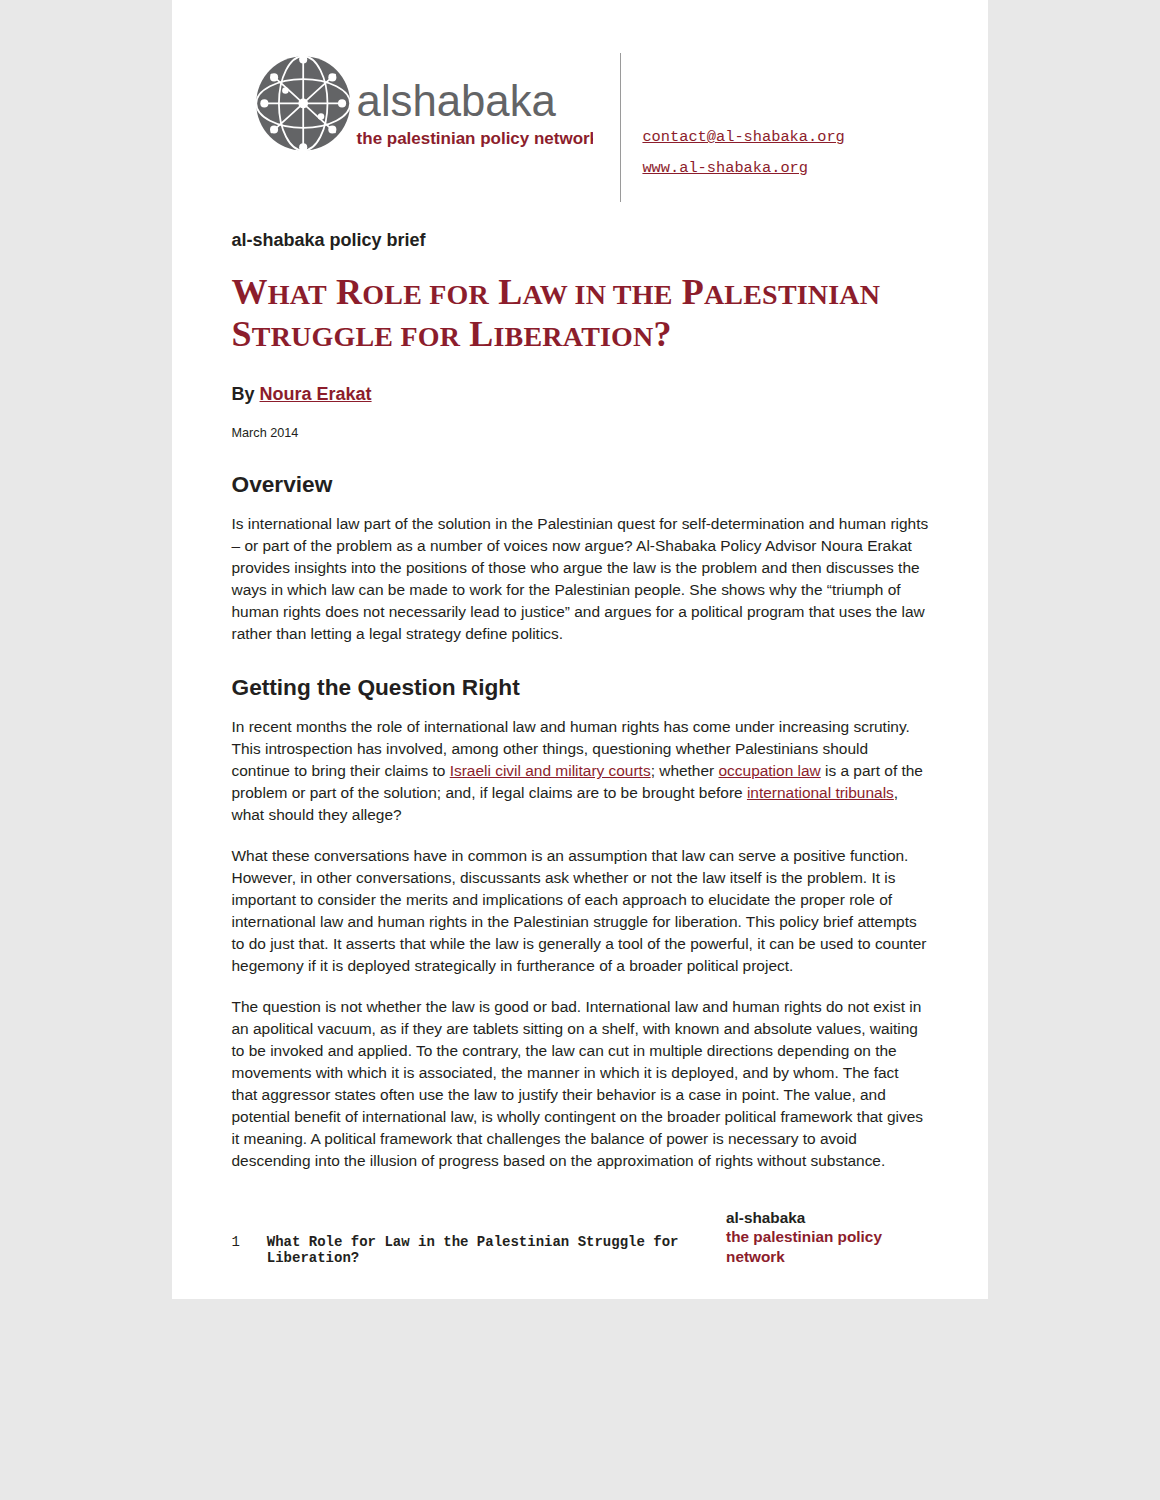contact@al-shabaka.org
www.al-shabaka.org
al-shabaka policy brief
WHAT ROLE FOR LAW IN THE PALESTINIAN
STRUGGLE FOR LIBERATION?
By Noura Erakat
March 2014
Overview
Is international law part of the solution in the Palestinian quest for self-determination and human rights – or part of the problem as a number of voices now argue? Al-Shabaka Policy Advisor Noura Erakat provides insights into the positions of those who argue the law is the problem and then discusses the ways in which law can be made to work for the Palestinian people. She shows why the “triumph of human rights does not necessarily lead to justice” and argues for a political program that uses the law rather than letting a legal strategy define politics.
Getting the Question Right
In recent months the role of international law and human rights has come under increasing scrutiny. This introspection has involved, among other things, questioning whether Palestinians should continue to bring their claims to Israeli civil and military courts; whether occupation law is a part of the problem or part of the solution; and, if legal claims are to be brought before international tribunals, what should they allege?
What these conversations have in common is an assumption that law can serve a positive function. However, in other conversations, discussants ask whether or not the law itself is the problem. It is important to consider the merits and implications of each approach to elucidate the proper role of international law and human rights in the Palestinian struggle for liberation. This policy brief attempts to do just that. It asserts that while the law is generally a tool of the powerful, it can be used to counter hegemony if it is deployed strategically in furtherance of a broader political project.
The question is not whether the law is good or bad. International law and human rights do not exist in an apolitical vacuum, as if they are tablets sitting on a shelf, with known and absolute values, waiting to be invoked and applied. To the contrary, the law can cut in multiple directions depending on the movements with which it is associated, the manner in which it is deployed, and by whom. The fact that aggressor states often use the law to justify their behavior is a case in point. The value, and potential benefit of international law, is wholly contingent on the broader political framework that gives it meaning. A political framework that challenges the balance of power is necessary to avoid descending into the illusion of progress based on the approximation of rights without substance.
1 What Role for Law in the Palestinian Struggle for Liberation?
al-shabaka
the palestinian policy network